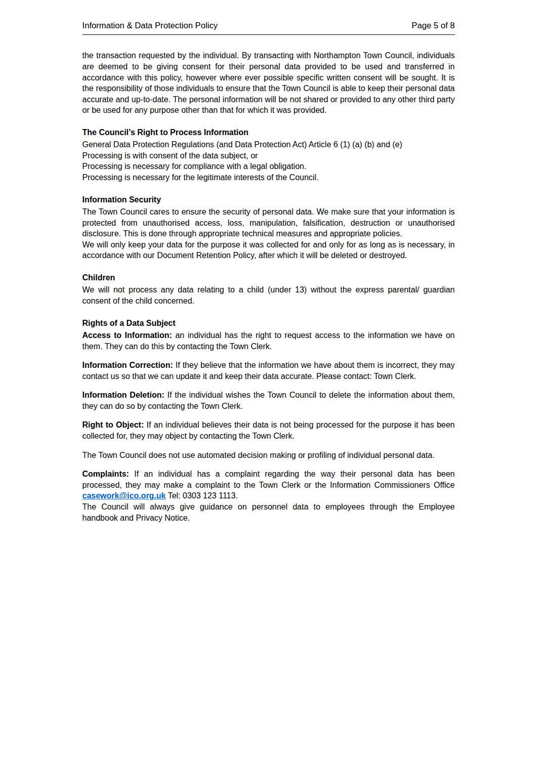Information & Data Protection Policy
Page 5 of 8
the transaction requested by the individual. By transacting with Northampton Town Council, individuals are deemed to be giving consent for their personal data provided to be used and transferred in accordance with this policy, however where ever possible specific written consent will be sought. It is the responsibility of those individuals to ensure that the Town Council is able to keep their personal data accurate and up-to-date. The personal information will be not shared or provided to any other third party or be used for any purpose other than that for which it was provided.
The Council’s Right to Process Information
General Data Protection Regulations (and Data Protection Act) Article 6 (1) (a) (b) and (e)
Processing is with consent of the data subject, or
Processing is necessary for compliance with a legal obligation.
Processing is necessary for the legitimate interests of the Council.
Information Security
The Town Council cares to ensure the security of personal data. We make sure that your information is protected from unauthorised access, loss, manipulation, falsification, destruction or unauthorised disclosure. This is done through appropriate technical measures and appropriate policies.
We will only keep your data for the purpose it was collected for and only for as long as is necessary, in accordance with our Document Retention Policy, after which it will be deleted or destroyed.
Children
We will not process any data relating to a child (under 13) without the express parental/ guardian consent of the child concerned.
Rights of a Data Subject
Access to Information: an individual has the right to request access to the information we have on them. They can do this by contacting the Town Clerk.
Information Correction: If they believe that the information we have about them is incorrect, they may contact us so that we can update it and keep their data accurate. Please contact: Town Clerk.
Information Deletion: If the individual wishes the Town Council to delete the information about them, they can do so by contacting the Town Clerk.
Right to Object: If an individual believes their data is not being processed for the purpose it has been collected for, they may object by contacting the Town Clerk.
The Town Council does not use automated decision making or profiling of individual personal data.
Complaints: If an individual has a complaint regarding the way their personal data has been processed, they may make a complaint to the Town Clerk or the Information Commissioners Office casework@ico.org.uk Tel: 0303 123 1113.
The Council will always give guidance on personnel data to employees through the Employee handbook and Privacy Notice.